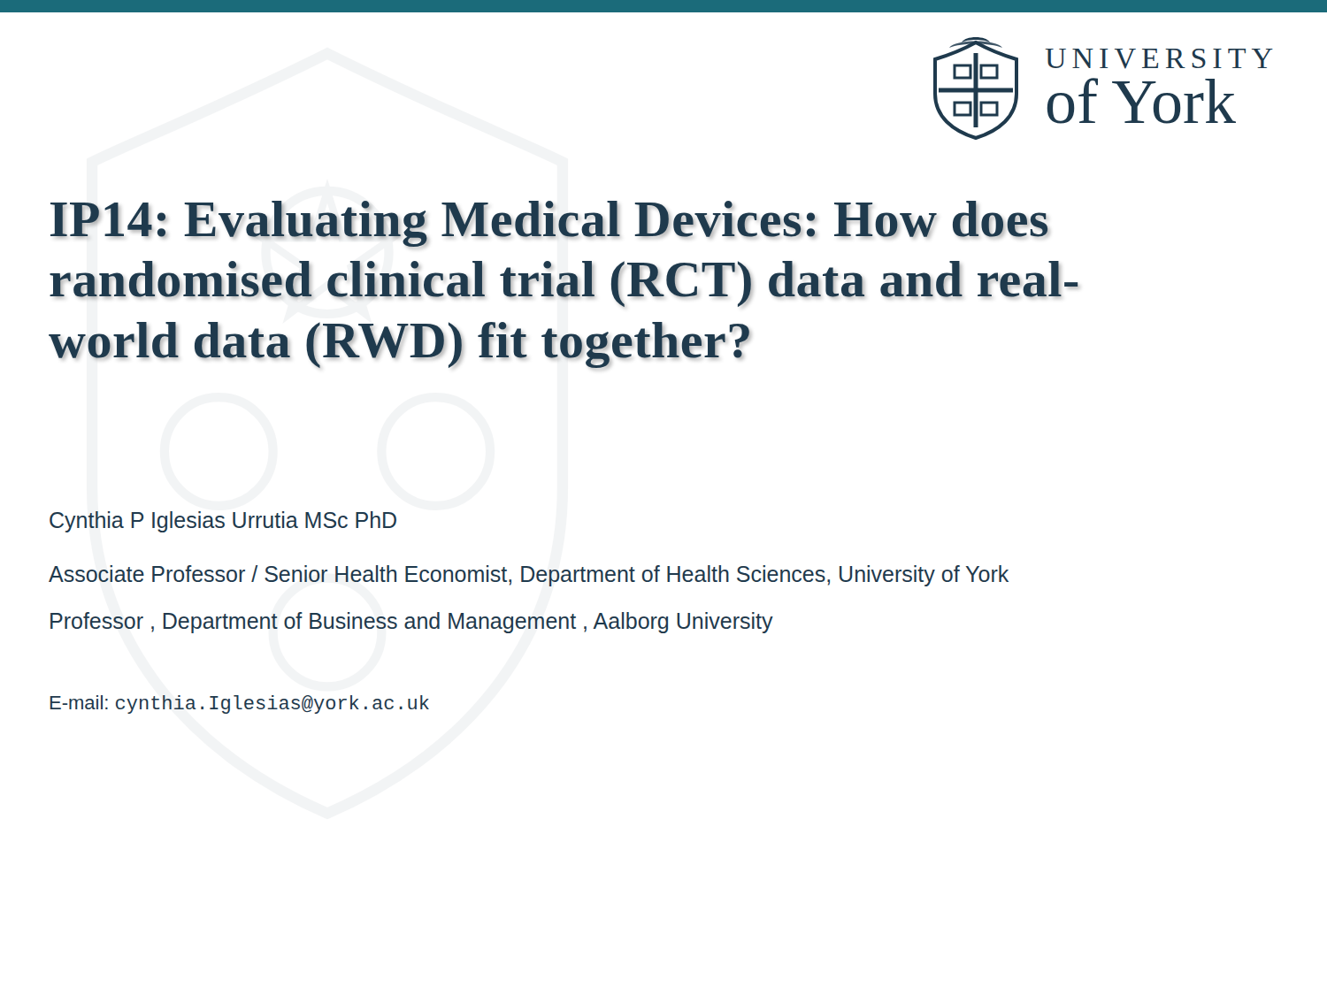UNIVERSITY of York
IP14: Evaluating Medical Devices: How does randomised clinical trial (RCT) data and real-world data (RWD) fit together?
Cynthia P Iglesias Urrutia MSc PhD
Associate Professor / Senior Health Economist, Department of Health Sciences, University of York
Professor , Department of Business and Management , Aalborg University
E-mail: cynthia.Iglesias@york.ac.uk